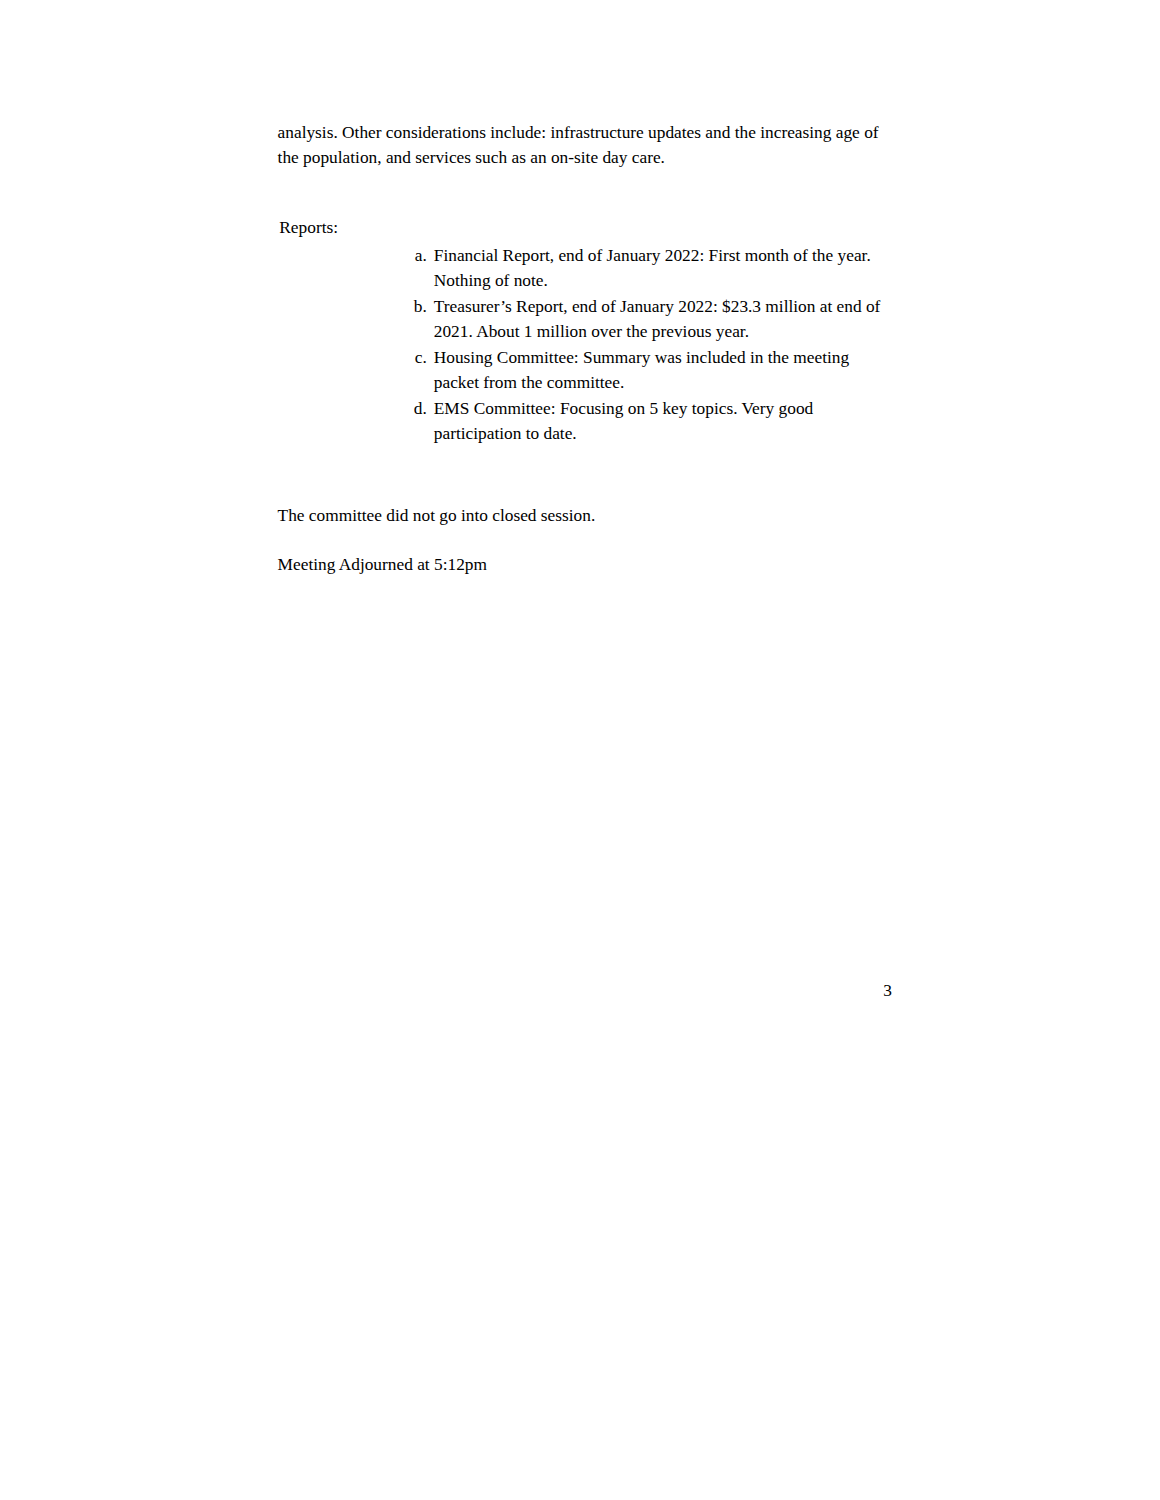analysis. Other considerations include: infrastructure updates and the increasing age of the population, and services such as an on-site day care.
Reports:
Financial Report, end of January 2022: First month of the year. Nothing of note.
Treasurer’s Report, end of January 2022: $23.3 million at end of 2021. About 1 million over the previous year.
Housing Committee: Summary was included in the meeting packet from the committee.
EMS Committee: Focusing on 5 key topics. Very good participation to date.
The committee did not go into closed session.
Meeting Adjourned at 5:12pm
3